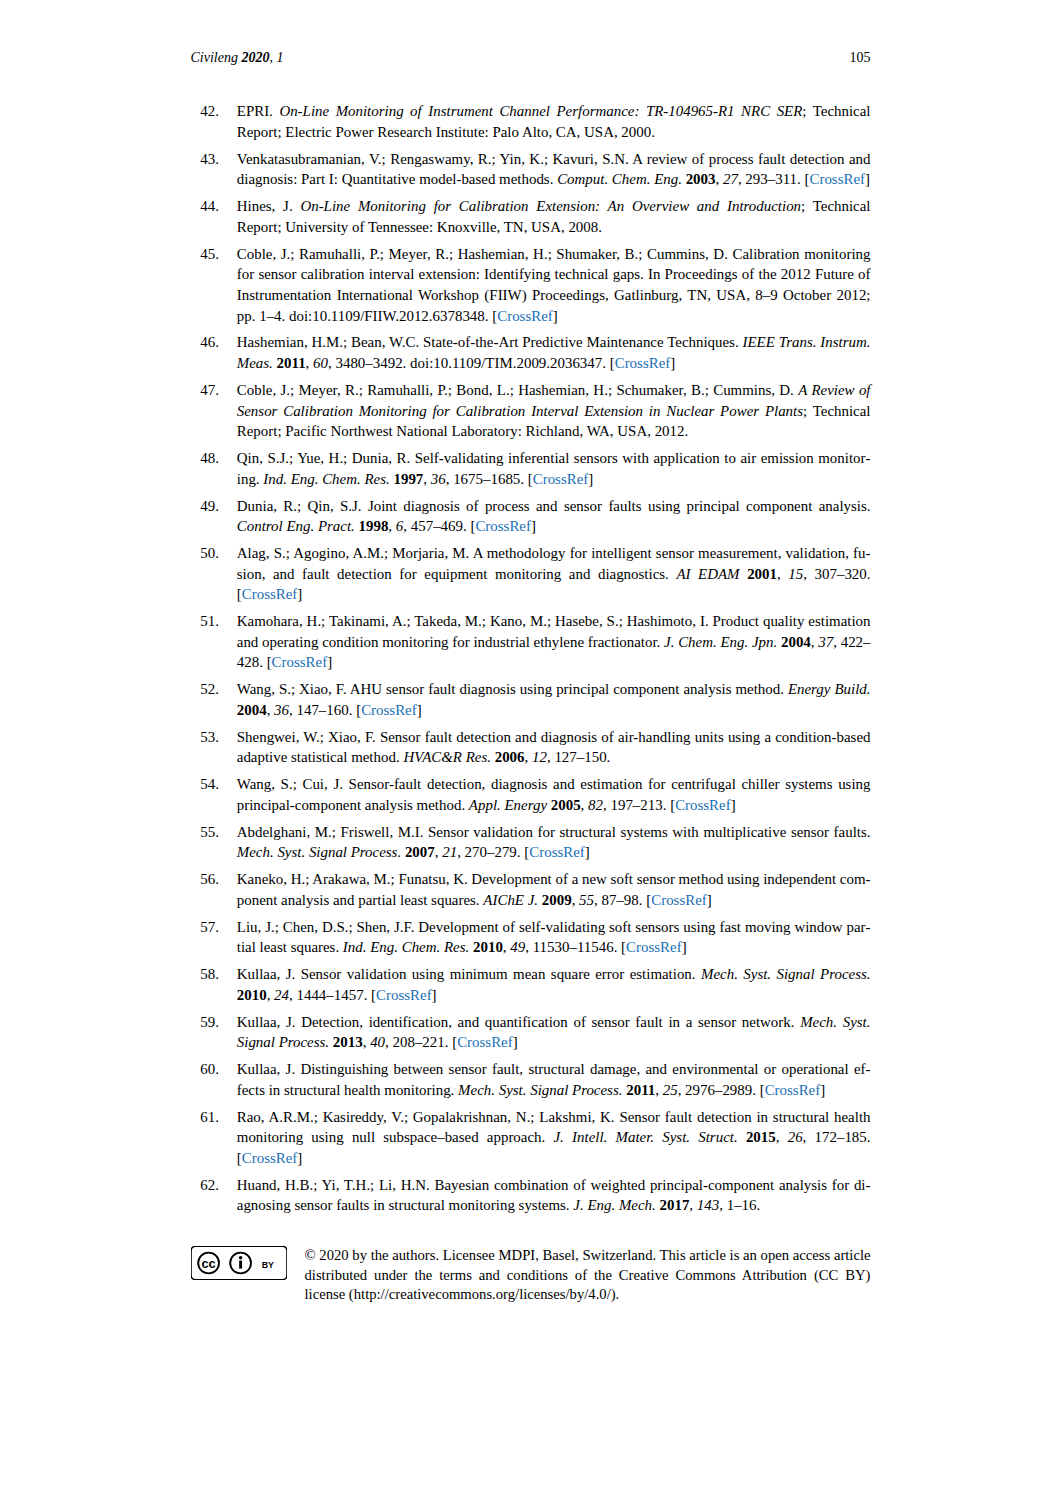Civileng 2020, 1 105
42. EPRI. On-Line Monitoring of Instrument Channel Performance: TR-104965-R1 NRC SER; Technical Report; Electric Power Research Institute: Palo Alto, CA, USA, 2000.
43. Venkatasubramanian, V.; Rengaswamy, R.; Yin, K.; Kavuri, S.N. A review of process fault detection and diagnosis: Part I: Quantitative model-based methods. Comput. Chem. Eng. 2003, 27, 293–311. [CrossRef]
44. Hines, J. On-Line Monitoring for Calibration Extension: An Overview and Introduction; Technical Report; University of Tennessee: Knoxville, TN, USA, 2008.
45. Coble, J.; Ramuhalli, P.; Meyer, R.; Hashemian, H.; Shumaker, B.; Cummins, D. Calibration monitoring for sensor calibration interval extension: Identifying technical gaps. In Proceedings of the 2012 Future of Instrumentation International Workshop (FIIW) Proceedings, Gatlinburg, TN, USA, 8–9 October 2012; pp. 1–4. doi:10.1109/FIIW.2012.6378348. [CrossRef]
46. Hashemian, H.M.; Bean, W.C. State-of-the-Art Predictive Maintenance Techniques. IEEE Trans. Instrum. Meas. 2011, 60, 3480–3492. doi:10.1109/TIM.2009.2036347. [CrossRef]
47. Coble, J.; Meyer, R.; Ramuhalli, P.; Bond, L.; Hashemian, H.; Schumaker, B.; Cummins, D. A Review of Sensor Calibration Monitoring for Calibration Interval Extension in Nuclear Power Plants; Technical Report; Pacific Northwest National Laboratory: Richland, WA, USA, 2012.
48. Qin, S.J.; Yue, H.; Dunia, R. Self-validating inferential sensors with application to air emission monitoring. Ind. Eng. Chem. Res. 1997, 36, 1675–1685. [CrossRef]
49. Dunia, R.; Qin, S.J. Joint diagnosis of process and sensor faults using principal component analysis. Control Eng. Pract. 1998, 6, 457–469. [CrossRef]
50. Alag, S.; Agogino, A.M.; Morjaria, M. A methodology for intelligent sensor measurement, validation, fusion, and fault detection for equipment monitoring and diagnostics. AI EDAM 2001, 15, 307–320. [CrossRef]
51. Kamohara, H.; Takinami, A.; Takeda, M.; Kano, M.; Hasebe, S.; Hashimoto, I. Product quality estimation and operating condition monitoring for industrial ethylene fractionator. J. Chem. Eng. Jpn. 2004, 37, 422–428. [CrossRef]
52. Wang, S.; Xiao, F. AHU sensor fault diagnosis using principal component analysis method. Energy Build. 2004, 36, 147–160. [CrossRef]
53. Shengwei, W.; Xiao, F. Sensor fault detection and diagnosis of air-handling units using a condition-based adaptive statistical method. HVAC&R Res. 2006, 12, 127–150.
54. Wang, S.; Cui, J. Sensor-fault detection, diagnosis and estimation for centrifugal chiller systems using principal-component analysis method. Appl. Energy 2005, 82, 197–213. [CrossRef]
55. Abdelghani, M.; Friswell, M.I. Sensor validation for structural systems with multiplicative sensor faults. Mech. Syst. Signal Process. 2007, 21, 270–279. [CrossRef]
56. Kaneko, H.; Arakawa, M.; Funatsu, K. Development of a new soft sensor method using independent component analysis and partial least squares. AIChE J. 2009, 55, 87–98. [CrossRef]
57. Liu, J.; Chen, D.S.; Shen, J.F. Development of self-validating soft sensors using fast moving window partial least squares. Ind. Eng. Chem. Res. 2010, 49, 11530–11546. [CrossRef]
58. Kullaa, J. Sensor validation using minimum mean square error estimation. Mech. Syst. Signal Process. 2010, 24, 1444–1457. [CrossRef]
59. Kullaa, J. Detection, identification, and quantification of sensor fault in a sensor network. Mech. Syst. Signal Process. 2013, 40, 208–221. [CrossRef]
60. Kullaa, J. Distinguishing between sensor fault, structural damage, and environmental or operational effects in structural health monitoring. Mech. Syst. Signal Process. 2011, 25, 2976–2989. [CrossRef]
61. Rao, A.R.M.; Kasireddy, V.; Gopalakrishnan, N.; Lakshmi, K. Sensor fault detection in structural health monitoring using null subspace–based approach. J. Intell. Mater. Syst. Struct. 2015, 26, 172–185. [CrossRef]
62. Huand, H.B.; Yi, T.H.; Li, H.N. Bayesian combination of weighted principal-component analysis for diagnosing sensor faults in structural monitoring systems. J. Eng. Mech. 2017, 143, 1–16.
cc BY
© 2020 by the authors. Licensee MDPI, Basel, Switzerland. This article is an open access article distributed under the terms and conditions of the Creative Commons Attribution (CC BY) license (http://creativecommons.org/licenses/by/4.0/).